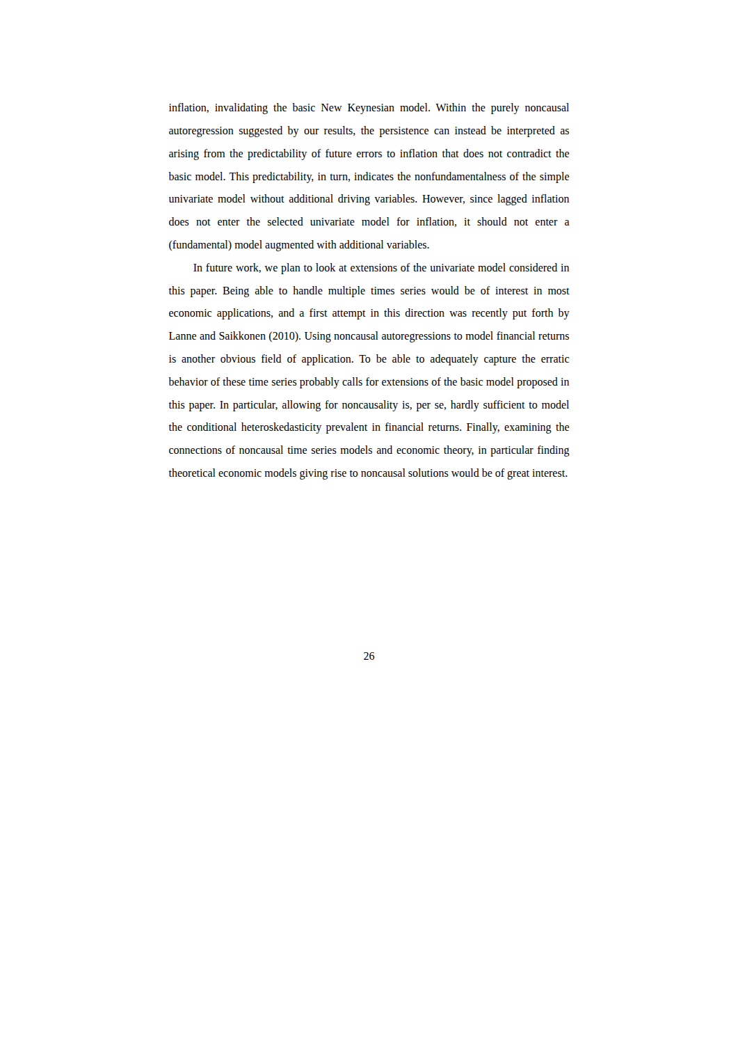inflation, invalidating the basic New Keynesian model. Within the purely noncausal autoregression suggested by our results, the persistence can instead be interpreted as arising from the predictability of future errors to inflation that does not contradict the basic model. This predictability, in turn, indicates the nonfundamentalness of the simple univariate model without additional driving variables. However, since lagged inflation does not enter the selected univariate model for inflation, it should not enter a (fundamental) model augmented with additional variables.
In future work, we plan to look at extensions of the univariate model considered in this paper. Being able to handle multiple times series would be of interest in most economic applications, and a first attempt in this direction was recently put forth by Lanne and Saikkonen (2010). Using noncausal autoregressions to model financial returns is another obvious field of application. To be able to adequately capture the erratic behavior of these time series probably calls for extensions of the basic model proposed in this paper. In particular, allowing for noncausality is, per se, hardly sufficient to model the conditional heteroskedasticity prevalent in financial returns. Finally, examining the connections of noncausal time series models and economic theory, in particular finding theoretical economic models giving rise to noncausal solutions would be of great interest.
26